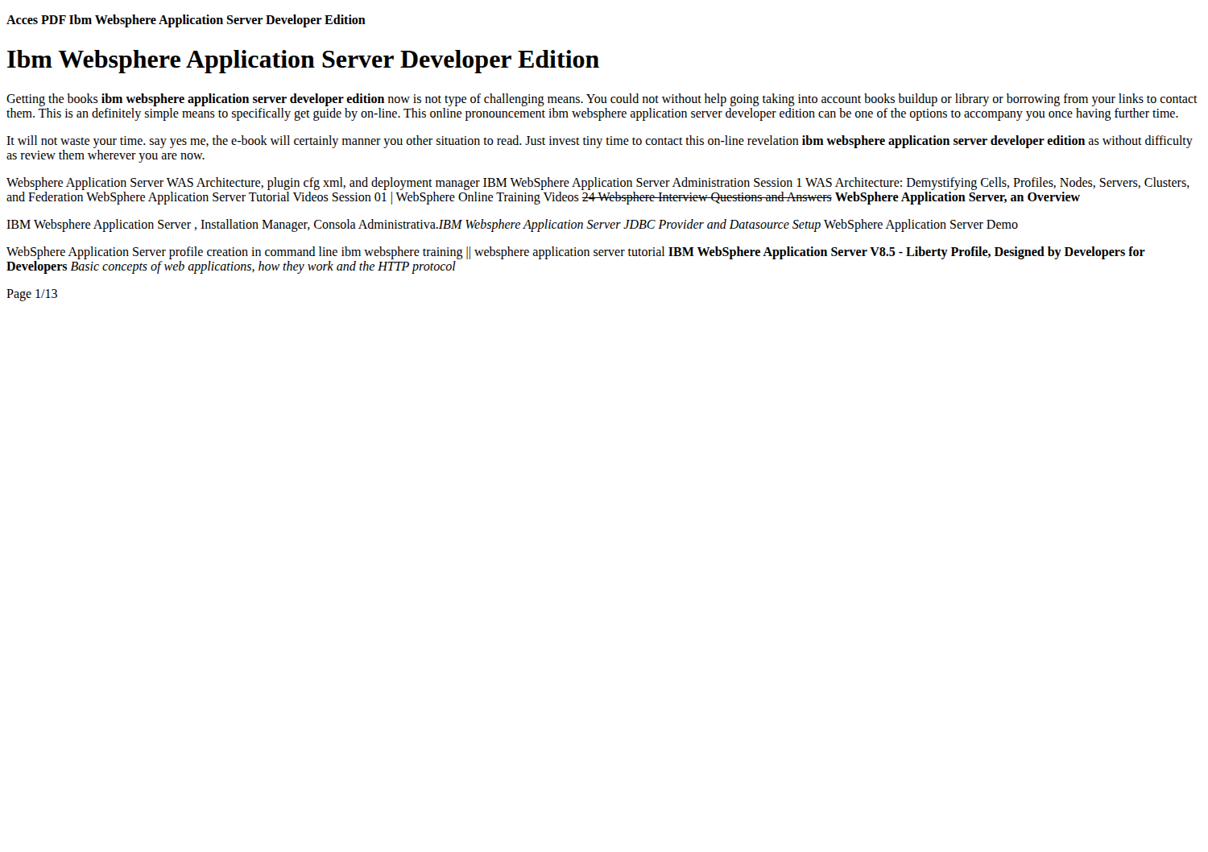Acces PDF Ibm Websphere Application Server Developer Edition
Ibm Websphere Application Server Developer Edition
Getting the books ibm websphere application server developer edition now is not type of challenging means. You could not without help going taking into account books buildup or library or borrowing from your links to contact them. This is an definitely simple means to specifically get guide by on-line. This online pronouncement ibm websphere application server developer edition can be one of the options to accompany you once having further time.
It will not waste your time. say yes me, the e-book will certainly manner you other situation to read. Just invest tiny time to contact this on-line revelation ibm websphere application server developer edition as without difficulty as review them wherever you are now.
Websphere Application Server WAS Architecture, plugin cfg xml, and deployment manager IBM WebSphere Application Server Administration Session 1 WAS Architecture: Demystifying Cells, Profiles, Nodes, Servers, Clusters, and Federation WebSphere Application Server Tutorial Videos Session 01 | WebSphere Online Training Videos 24 Websphere Interview Questions and Answers WebSphere Application Server, an Overview
IBM Websphere Application Server , Installation Manager, Consola Administrativa.IBM Websphere Application Server JDBC Provider and Datasource Setup WebSphere Application Server Demo
WebSphere Application Server profile creation in command line ibm websphere training || websphere application server tutorial IBM WebSphere Application Server V8.5 - Liberty Profile, Designed by Developers for Developers Basic concepts of web applications, how they work and the HTTP protocol
Page 1/13